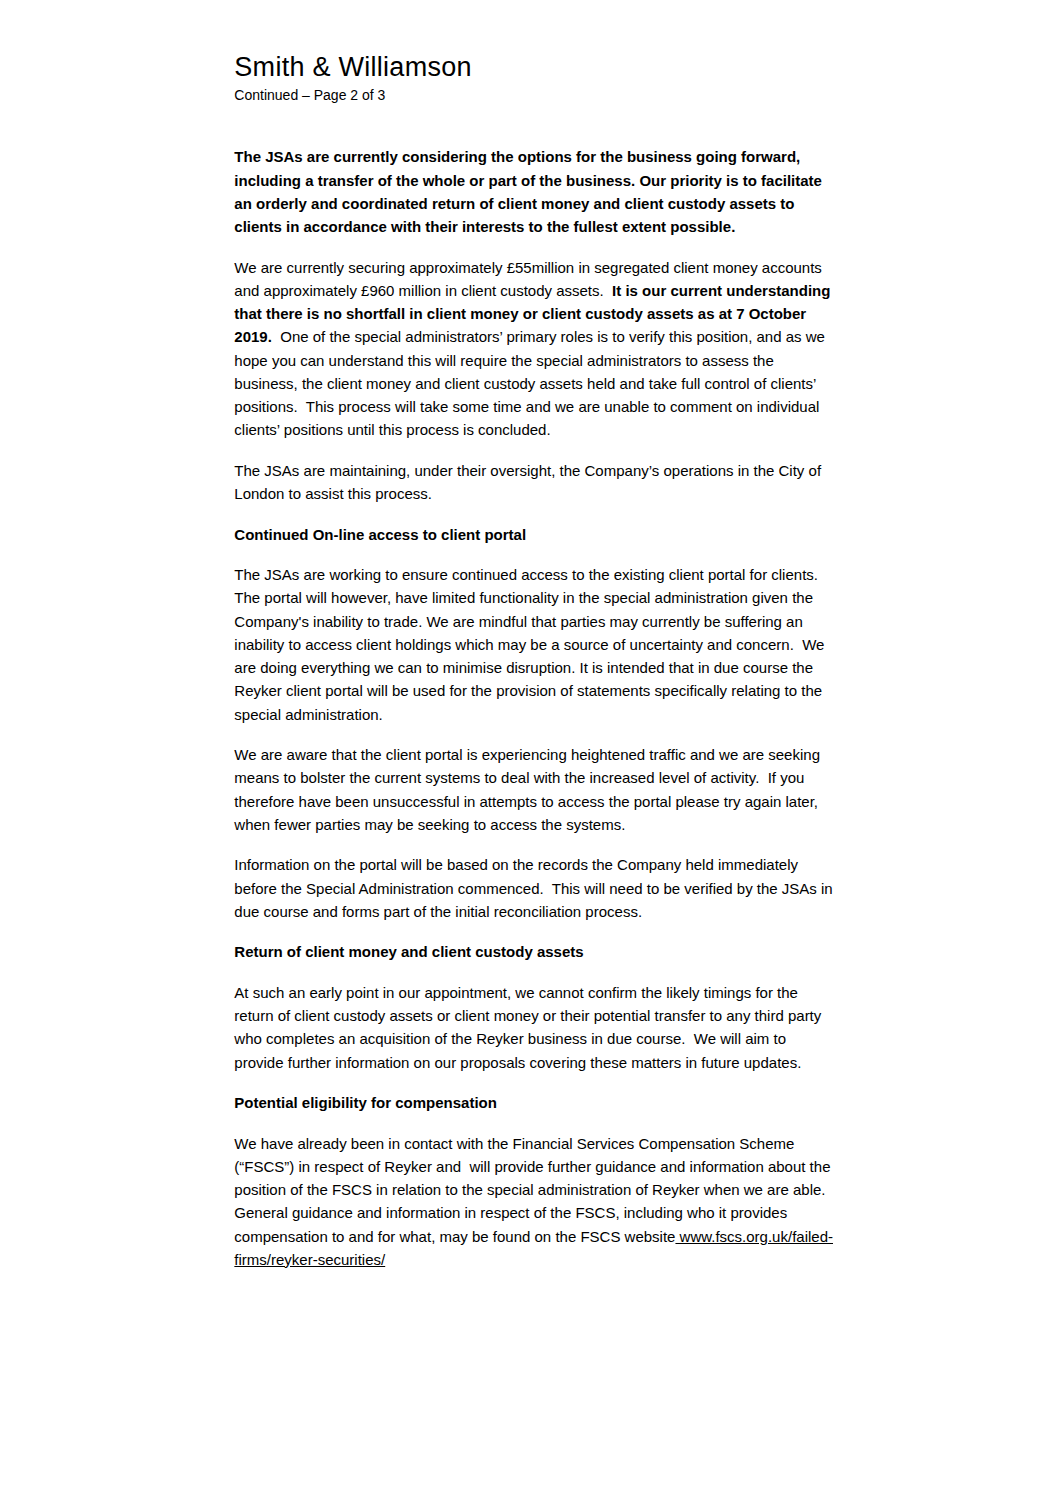Smith & Williamson
Continued – Page 2 of 3
The JSAs are currently considering the options for the business going forward, including a transfer of the whole or part of the business. Our priority is to facilitate an orderly and coordinated return of client money and client custody assets to clients in accordance with their interests to the fullest extent possible.
We are currently securing approximately £55million in segregated client money accounts and approximately £960 million in client custody assets. It is our current understanding that there is no shortfall in client money or client custody assets as at 7 October 2019. One of the special administrators’ primary roles is to verify this position, and as we hope you can understand this will require the special administrators to assess the business, the client money and client custody assets held and take full control of clients’ positions. This process will take some time and we are unable to comment on individual clients’ positions until this process is concluded.
The JSAs are maintaining, under their oversight, the Company’s operations in the City of London to assist this process.
Continued On-line access to client portal
The JSAs are working to ensure continued access to the existing client portal for clients. The portal will however, have limited functionality in the special administration given the Company's inability to trade. We are mindful that parties may currently be suffering an inability to access client holdings which may be a source of uncertainty and concern. We are doing everything we can to minimise disruption. It is intended that in due course the Reyker client portal will be used for the provision of statements specifically relating to the special administration.
We are aware that the client portal is experiencing heightened traffic and we are seeking means to bolster the current systems to deal with the increased level of activity. If you therefore have been unsuccessful in attempts to access the portal please try again later, when fewer parties may be seeking to access the systems.
Information on the portal will be based on the records the Company held immediately before the Special Administration commenced. This will need to be verified by the JSAs in due course and forms part of the initial reconciliation process.
Return of client money and client custody assets
At such an early point in our appointment, we cannot confirm the likely timings for the return of client custody assets or client money or their potential transfer to any third party who completes an acquisition of the Reyker business in due course. We will aim to provide further information on our proposals covering these matters in future updates.
Potential eligibility for compensation
We have already been in contact with the Financial Services Compensation Scheme (“FSCS”) in respect of Reyker and will provide further guidance and information about the position of the FSCS in relation to the special administration of Reyker when we are able. General guidance and information in respect of the FSCS, including who it provides compensation to and for what, may be found on the FSCS website www.fscs.org.uk/failed-firms/reyker-securities/